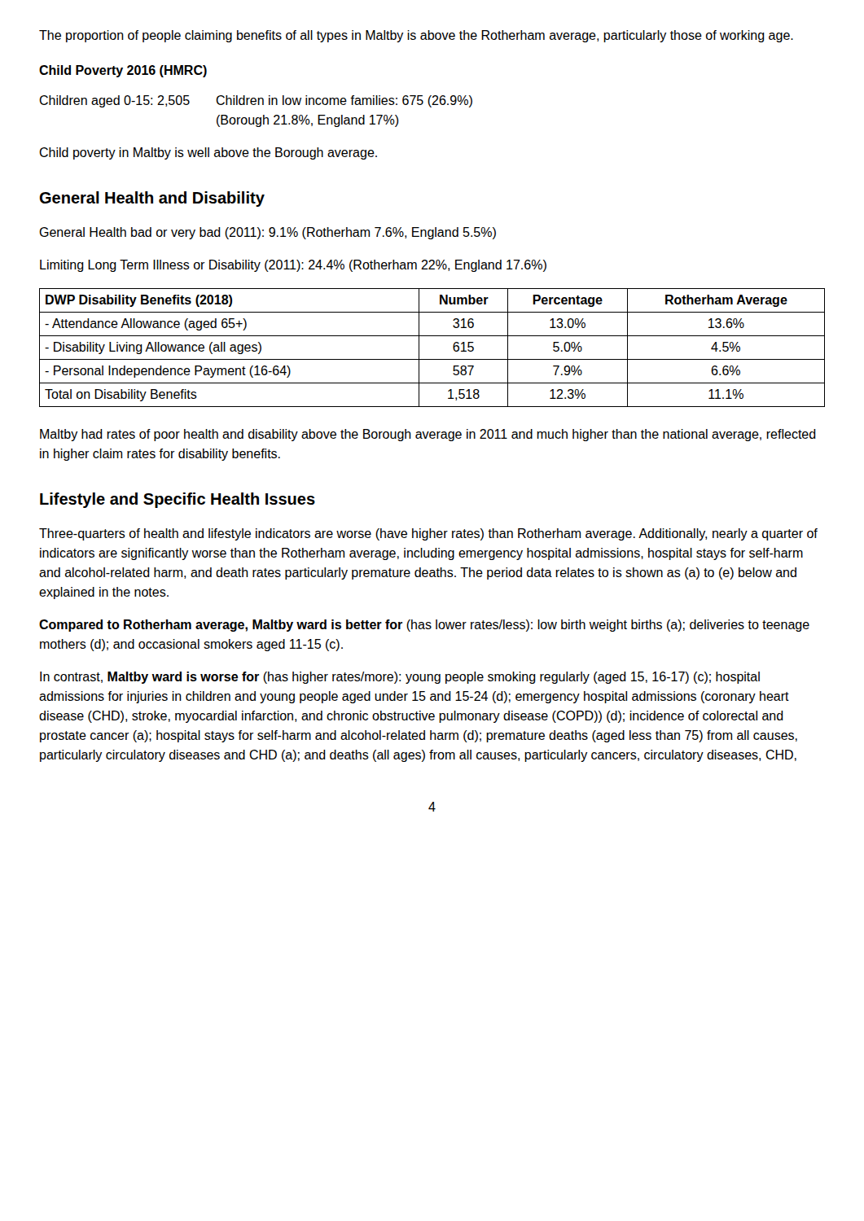The proportion of people claiming benefits of all types in Maltby is above the Rotherham average, particularly those of working age.
Child Poverty 2016 (HMRC)
Children aged 0-15: 2,505
Children in low income families: 675 (26.9%)
(Borough 21.8%, England 17%)
Child poverty in Maltby is well above the Borough average.
General Health and Disability
General Health bad or very bad (2011): 9.1% (Rotherham 7.6%, England 5.5%)
Limiting Long Term Illness or Disability (2011): 24.4% (Rotherham 22%, England 17.6%)
| DWP Disability Benefits (2018) | Number | Percentage | Rotherham Average |
| --- | --- | --- | --- |
| - Attendance Allowance (aged 65+) | 316 | 13.0% | 13.6% |
| - Disability Living Allowance (all ages) | 615 | 5.0% | 4.5% |
| - Personal Independence Payment (16-64) | 587 | 7.9% | 6.6% |
| Total on Disability Benefits | 1,518 | 12.3% | 11.1% |
Maltby had rates of poor health and disability above the Borough average in 2011 and much higher than the national average, reflected in higher claim rates for disability benefits.
Lifestyle and Specific Health Issues
Three-quarters of health and lifestyle indicators are worse (have higher rates) than Rotherham average. Additionally, nearly a quarter of indicators are significantly worse than the Rotherham average, including emergency hospital admissions, hospital stays for self-harm and alcohol-related harm, and death rates particularly premature deaths. The period data relates to is shown as (a) to (e) below and explained in the notes.
Compared to Rotherham average, Maltby ward is better for (has lower rates/less): low birth weight births (a); deliveries to teenage mothers (d); and occasional smokers aged 11-15 (c).
In contrast, Maltby ward is worse for (has higher rates/more): young people smoking regularly (aged 15, 16-17) (c); hospital admissions for injuries in children and young people aged under 15 and 15-24 (d); emergency hospital admissions (coronary heart disease (CHD), stroke, myocardial infarction, and chronic obstructive pulmonary disease (COPD)) (d); incidence of colorectal and prostate cancer (a); hospital stays for self-harm and alcohol-related harm (d); premature deaths (aged less than 75) from all causes, particularly circulatory diseases and CHD (a); and deaths (all ages) from all causes, particularly cancers, circulatory diseases, CHD,
4